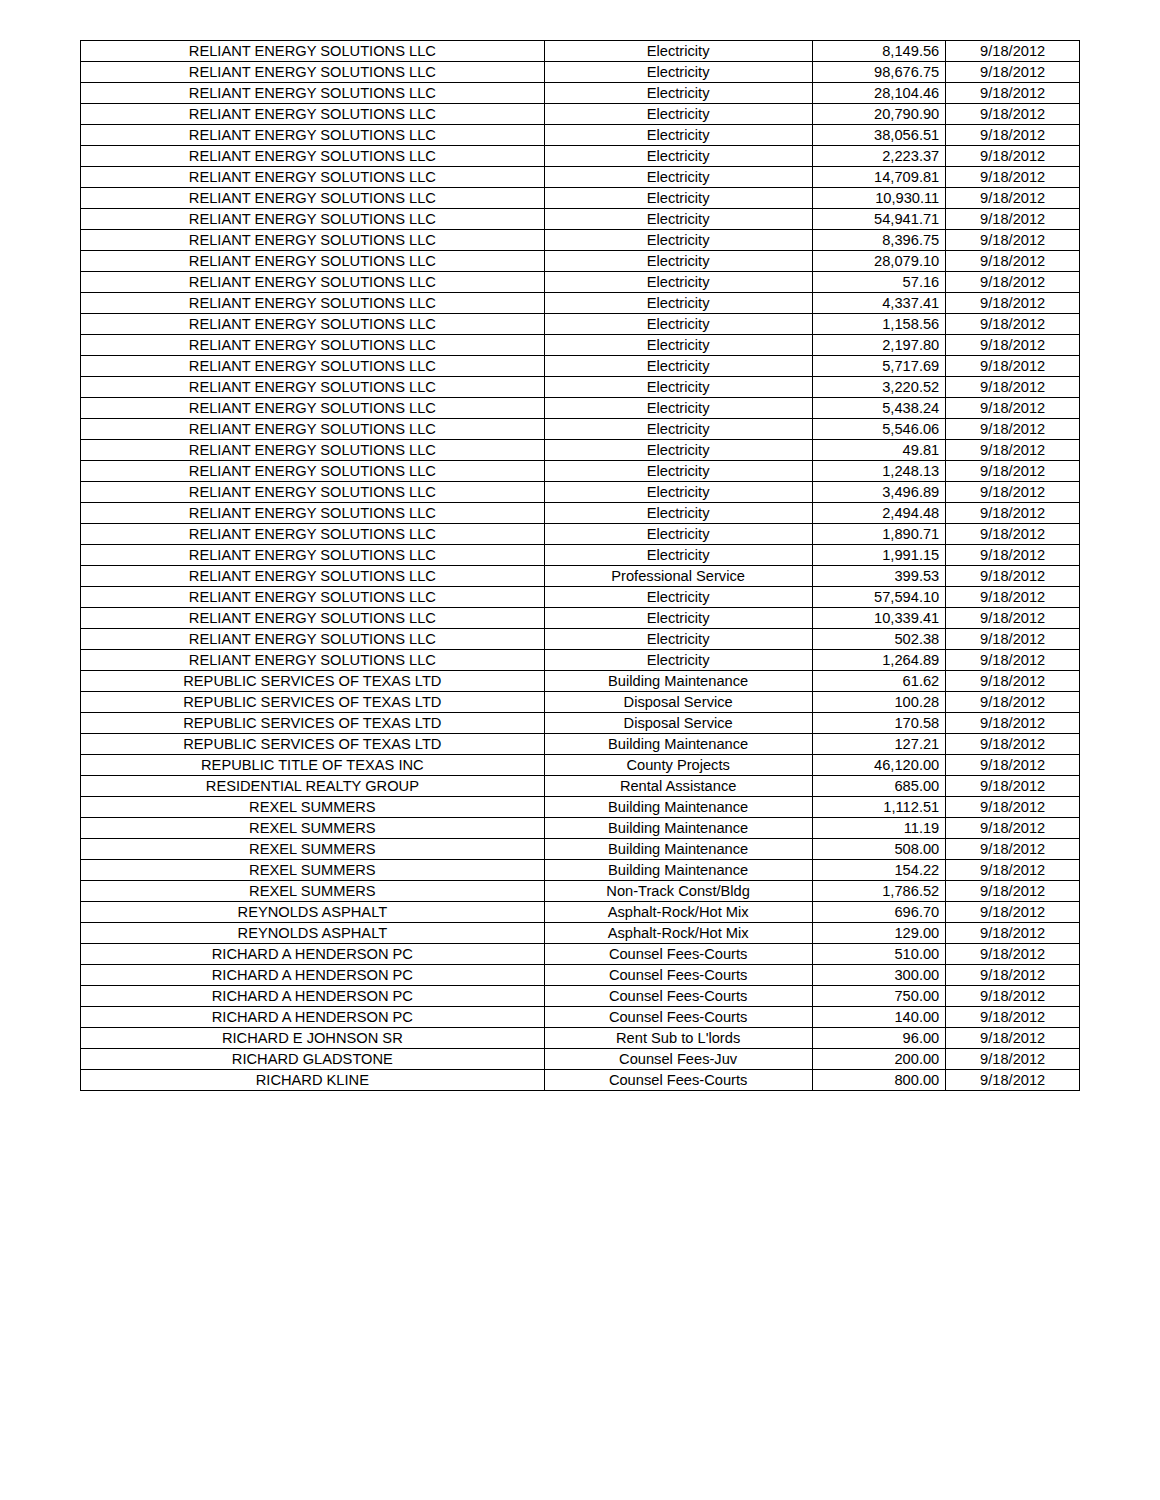| RELIANT ENERGY SOLUTIONS LLC | Electricity | 8,149.56 | 9/18/2012 |
| RELIANT ENERGY SOLUTIONS LLC | Electricity | 98,676.75 | 9/18/2012 |
| RELIANT ENERGY SOLUTIONS LLC | Electricity | 28,104.46 | 9/18/2012 |
| RELIANT ENERGY SOLUTIONS LLC | Electricity | 20,790.90 | 9/18/2012 |
| RELIANT ENERGY SOLUTIONS LLC | Electricity | 38,056.51 | 9/18/2012 |
| RELIANT ENERGY SOLUTIONS LLC | Electricity | 2,223.37 | 9/18/2012 |
| RELIANT ENERGY SOLUTIONS LLC | Electricity | 14,709.81 | 9/18/2012 |
| RELIANT ENERGY SOLUTIONS LLC | Electricity | 10,930.11 | 9/18/2012 |
| RELIANT ENERGY SOLUTIONS LLC | Electricity | 54,941.71 | 9/18/2012 |
| RELIANT ENERGY SOLUTIONS LLC | Electricity | 8,396.75 | 9/18/2012 |
| RELIANT ENERGY SOLUTIONS LLC | Electricity | 28,079.10 | 9/18/2012 |
| RELIANT ENERGY SOLUTIONS LLC | Electricity | 57.16 | 9/18/2012 |
| RELIANT ENERGY SOLUTIONS LLC | Electricity | 4,337.41 | 9/18/2012 |
| RELIANT ENERGY SOLUTIONS LLC | Electricity | 1,158.56 | 9/18/2012 |
| RELIANT ENERGY SOLUTIONS LLC | Electricity | 2,197.80 | 9/18/2012 |
| RELIANT ENERGY SOLUTIONS LLC | Electricity | 5,717.69 | 9/18/2012 |
| RELIANT ENERGY SOLUTIONS LLC | Electricity | 3,220.52 | 9/18/2012 |
| RELIANT ENERGY SOLUTIONS LLC | Electricity | 5,438.24 | 9/18/2012 |
| RELIANT ENERGY SOLUTIONS LLC | Electricity | 5,546.06 | 9/18/2012 |
| RELIANT ENERGY SOLUTIONS LLC | Electricity | 49.81 | 9/18/2012 |
| RELIANT ENERGY SOLUTIONS LLC | Electricity | 1,248.13 | 9/18/2012 |
| RELIANT ENERGY SOLUTIONS LLC | Electricity | 3,496.89 | 9/18/2012 |
| RELIANT ENERGY SOLUTIONS LLC | Electricity | 2,494.48 | 9/18/2012 |
| RELIANT ENERGY SOLUTIONS LLC | Electricity | 1,890.71 | 9/18/2012 |
| RELIANT ENERGY SOLUTIONS LLC | Electricity | 1,991.15 | 9/18/2012 |
| RELIANT ENERGY SOLUTIONS LLC | Professional Service | 399.53 | 9/18/2012 |
| RELIANT ENERGY SOLUTIONS LLC | Electricity | 57,594.10 | 9/18/2012 |
| RELIANT ENERGY SOLUTIONS LLC | Electricity | 10,339.41 | 9/18/2012 |
| RELIANT ENERGY SOLUTIONS LLC | Electricity | 502.38 | 9/18/2012 |
| RELIANT ENERGY SOLUTIONS LLC | Electricity | 1,264.89 | 9/18/2012 |
| REPUBLIC SERVICES OF TEXAS LTD | Building Maintenance | 61.62 | 9/18/2012 |
| REPUBLIC SERVICES OF TEXAS LTD | Disposal Service | 100.28 | 9/18/2012 |
| REPUBLIC SERVICES OF TEXAS LTD | Disposal Service | 170.58 | 9/18/2012 |
| REPUBLIC SERVICES OF TEXAS LTD | Building Maintenance | 127.21 | 9/18/2012 |
| REPUBLIC TITLE OF TEXAS INC | County Projects | 46,120.00 | 9/18/2012 |
| RESIDENTIAL REALTY GROUP | Rental Assistance | 685.00 | 9/18/2012 |
| REXEL SUMMERS | Building Maintenance | 1,112.51 | 9/18/2012 |
| REXEL SUMMERS | Building Maintenance | 11.19 | 9/18/2012 |
| REXEL SUMMERS | Building Maintenance | 508.00 | 9/18/2012 |
| REXEL SUMMERS | Building Maintenance | 154.22 | 9/18/2012 |
| REXEL SUMMERS | Non-Track Const/Bldg | 1,786.52 | 9/18/2012 |
| REYNOLDS ASPHALT | Asphalt-Rock/Hot Mix | 696.70 | 9/18/2012 |
| REYNOLDS ASPHALT | Asphalt-Rock/Hot Mix | 129.00 | 9/18/2012 |
| RICHARD A HENDERSON PC | Counsel Fees-Courts | 510.00 | 9/18/2012 |
| RICHARD A HENDERSON PC | Counsel Fees-Courts | 300.00 | 9/18/2012 |
| RICHARD A HENDERSON PC | Counsel Fees-Courts | 750.00 | 9/18/2012 |
| RICHARD A HENDERSON PC | Counsel Fees-Courts | 140.00 | 9/18/2012 |
| RICHARD E JOHNSON SR | Rent Sub to L'lords | 96.00 | 9/18/2012 |
| RICHARD GLADSTONE | Counsel Fees-Juv | 200.00 | 9/18/2012 |
| RICHARD KLINE | Counsel Fees-Courts | 800.00 | 9/18/2012 |